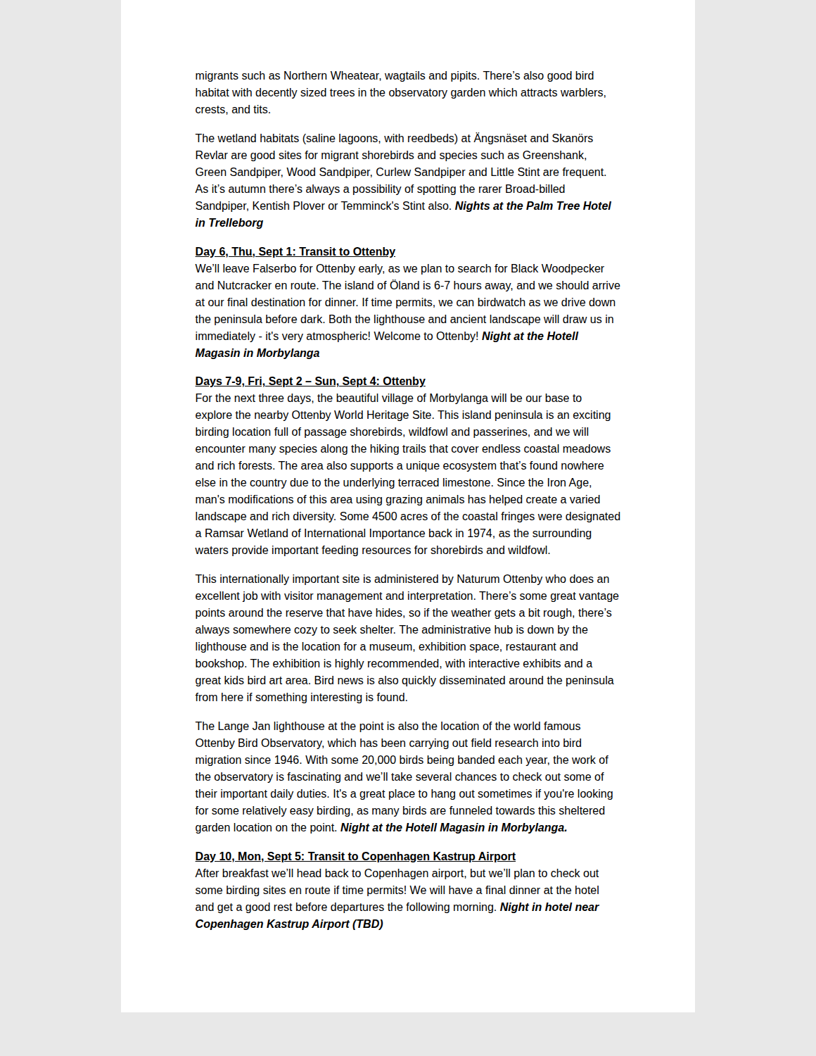migrants such as Northern Wheatear, wagtails and pipits. There’s also good bird habitat with decently sized trees in the observatory garden which attracts warblers, crests, and tits.
The wetland habitats (saline lagoons, with reedbeds) at Ängsnäset and Skanörs Revlar are good sites for migrant shorebirds and species such as Greenshank, Green Sandpiper, Wood Sandpiper, Curlew Sandpiper and Little Stint are frequent. As it’s autumn there’s always a possibility of spotting the rarer Broad-billed Sandpiper, Kentish Plover or Temminck's Stint also. Nights at the Palm Tree Hotel in Trelleborg
Day 6, Thu, Sept 1: Transit to Ottenby
We’ll leave Falserbo for Ottenby early, as we plan to search for Black Woodpecker and Nutcracker en route. The island of Öland is 6-7 hours away, and we should arrive at our final destination for dinner. If time permits, we can birdwatch as we drive down the peninsula before dark. Both the lighthouse and ancient landscape will draw us in immediately - it's very atmospheric! Welcome to Ottenby! Night at the Hotell Magasin in Morbylanga
Days 7-9, Fri, Sept 2 – Sun, Sept 4: Ottenby
For the next three days, the beautiful village of Morbylanga will be our base to explore the nearby Ottenby World Heritage Site. This island peninsula is an exciting birding location full of passage shorebirds, wildfowl and passerines, and we will encounter many species along the hiking trails that cover endless coastal meadows and rich forests. The area also supports a unique ecosystem that’s found nowhere else in the country due to the underlying terraced limestone. Since the Iron Age, man's modifications of this area using grazing animals has helped create a varied landscape and rich diversity. Some 4500 acres of the coastal fringes were designated a Ramsar Wetland of International Importance back in 1974, as the surrounding waters provide important feeding resources for shorebirds and wildfowl.
This internationally important site is administered by Naturum Ottenby who does an excellent job with visitor management and interpretation. There’s some great vantage points around the reserve that have hides, so if the weather gets a bit rough, there’s always somewhere cozy to seek shelter. The administrative hub is down by the lighthouse and is the location for a museum, exhibition space, restaurant and bookshop. The exhibition is highly recommended, with interactive exhibits and a great kids bird art area. Bird news is also quickly disseminated around the peninsula from here if something interesting is found.
The Lange Jan lighthouse at the point is also the location of the world famous Ottenby Bird Observatory, which has been carrying out field research into bird migration since 1946. With some 20,000 birds being banded each year, the work of the observatory is fascinating and we’ll take several chances to check out some of their important daily duties. It's a great place to hang out sometimes if you're looking for some relatively easy birding, as many birds are funneled towards this sheltered garden location on the point. Night at the Hotell Magasin in Morbylanga.
Day 10, Mon, Sept 5: Transit to Copenhagen Kastrup Airport
After breakfast we’ll head back to Copenhagen airport, but we’ll plan to check out some birding sites en route if time permits! We will have a final dinner at the hotel and get a good rest before departures the following morning. Night in hotel near Copenhagen Kastrup Airport (TBD)